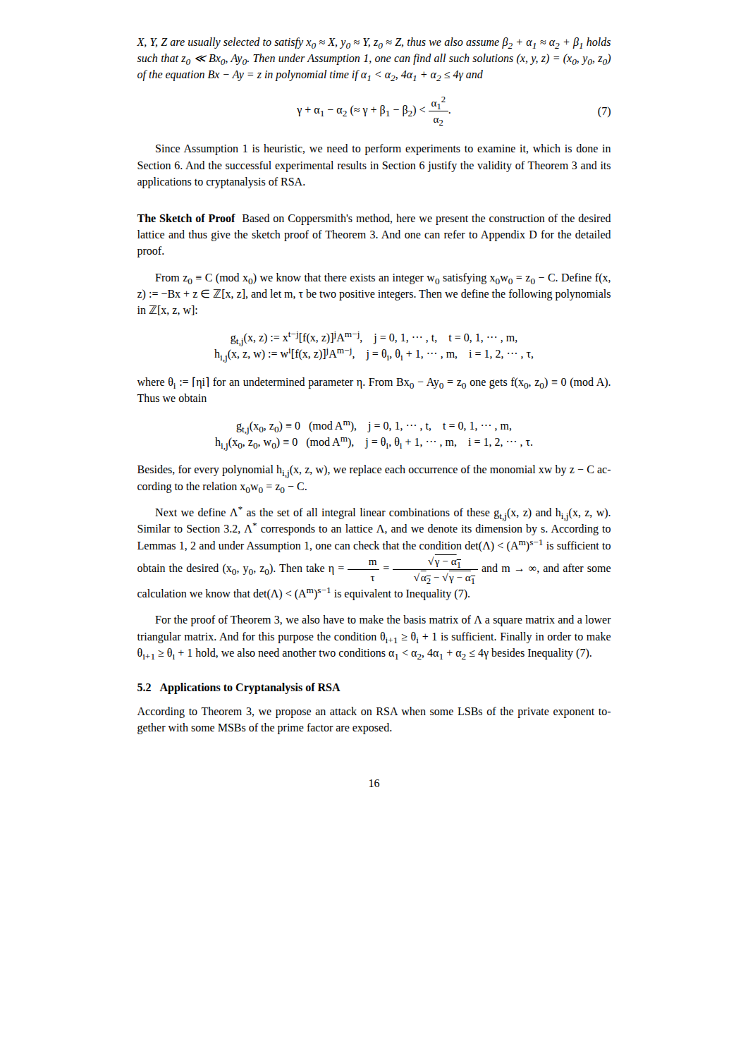X, Y, Z are usually selected to satisfy x0 ≈ X, y0 ≈ Y, z0 ≈ Z, thus we also assume β2 + α1 ≈ α2 + β1 holds such that z0 ≪ Bx0, Ay0. Then under Assumption 1, one can find all such solutions (x, y, z) = (x0, y0, z0) of the equation Bx − Ay = z in polynomial time if α1 < α2, 4α1 + α2 ≤ 4γ and
γ + α1 − α2 (≈ γ + β1 − β2) < α12 α2. (7)
Since Assumption 1 is heuristic, we need to perform experiments to examine it, which is done in Section 6. And the successful experimental results in Section 6 justify the validity of Theorem 3 and its applications to cryptanalysis of RSA.
The Sketch of Proof Based on Coppersmith's method, here we present the construction of the desired lattice and thus give the sketch proof of Theorem 3. And one can refer to Appendix D for the detailed proof.
From z0 ≡ C (mod x0) we know that there exists an integer w0 satisfying x0w0 = z0 − C. Define f(x, z) := −Bx + z ∈ ℤ[x, z], and let m, τ be two positive integers. Then we define the following polynomials in ℤ[x, z, w]:
gt,j(x, z) := xt−j[f(x, z)]jAm−j, j = 0, 1, ··· , t, t = 0, 1, ··· , m, hi,j(x, z, w) := wi[f(x, z)]jAm−j, j = θi, θi + 1, ··· , m, i = 1, 2, ··· , τ,
where θi := ⌈ηi⌉ for an undetermined parameter η. From Bx0 − Ay0 = z0 one gets f(x0, z0) ≡ 0 (mod A). Thus we obtain
gt,j(x0, z0) ≡ 0 (mod Am), j = 0, 1, ··· , t, t = 0, 1, ··· , m, hi,j(x0, z0, w0) ≡ 0 (mod Am), j = θi, θi + 1, ··· , m, i = 1, 2, ··· , τ.
Besides, for every polynomial hi,j(x, z, w), we replace each occurrence of the monomial xw by z − C according to the relation x0w0 = z0 − C.
Next we define Λ* as the set of all integral linear combinations of these gt,j(x, z) and hi,j(x, z, w). Similar to Section 3.2, Λ* corresponds to an lattice Λ, and we denote its dimension by s. According to Lemmas 1, 2 and under Assumption 1, one can check that the condition det(Λ) < (Am)s−1 is sufficient to obtain the desired (x0, y0, z0). Then take η = mτ = √γ − α1√α2 − √γ − α1 and m → ∞, and after some calculation we know that det(Λ) < (Am)s−1 is equivalent to Inequality (7).
For the proof of Theorem 3, we also have to make the basis matrix of Λ a square matrix and a lower triangular matrix. And for this purpose the condition θi+1 ≥ θi + 1 is sufficient. Finally in order to make θi+1 ≥ θi + 1 hold, we also need another two conditions α1 < α2, 4α1 + α2 ≤ 4γ besides Inequality (7).
5.2 Applications to Cryptanalysis of RSA
According to Theorem 3, we propose an attack on RSA when some LSBs of the private exponent together with some MSBs of the prime factor are exposed.
16